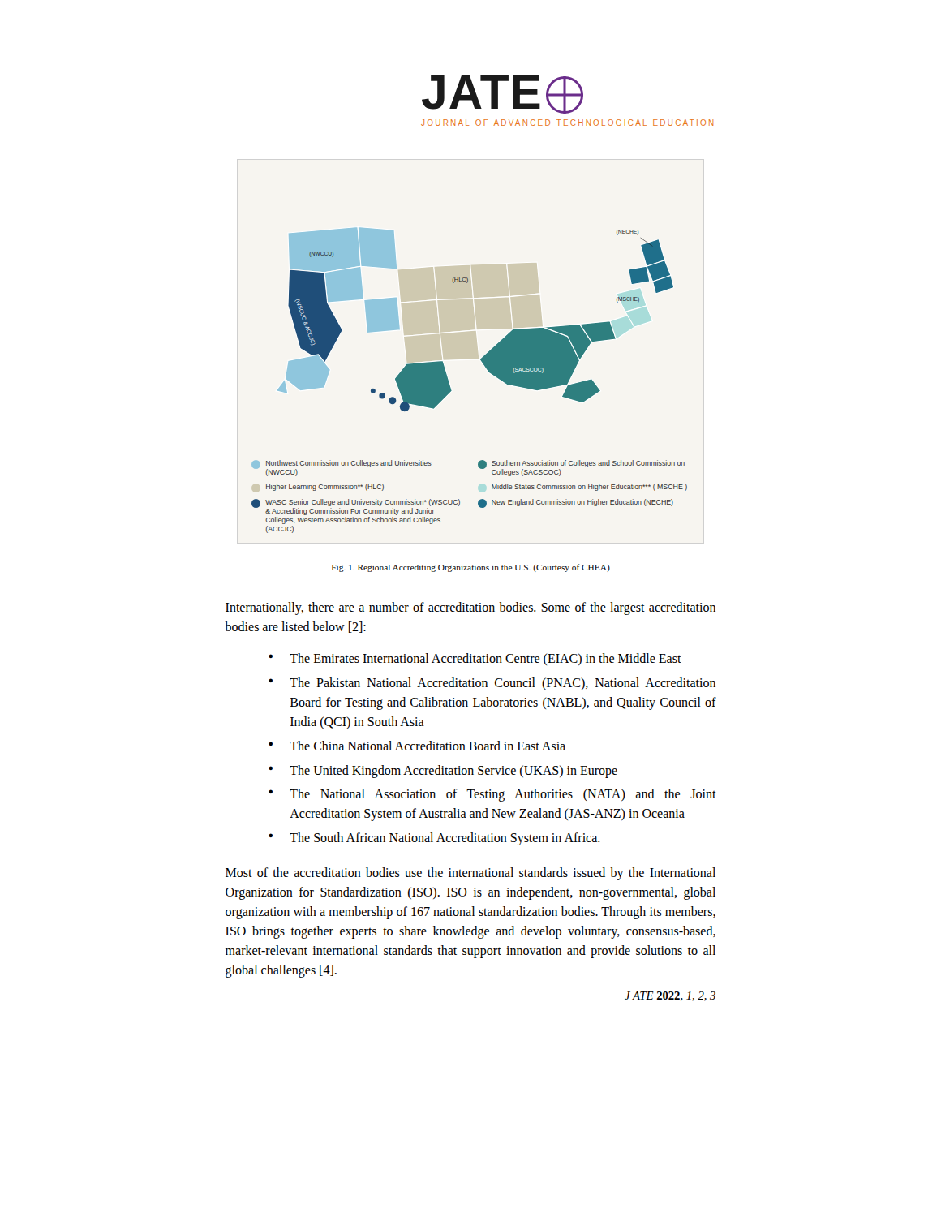JATE
Journal of Advanced Technological Education
(NWCCU) (WSCUC & ACCJC) (HLC) (SACSCOC) (MSCHE) (NECHE)
Northwest Commission on Colleges and Universities (NWCCU)
Southern Association of Colleges and School Commission on Colleges (SACSCOC)
Higher Learning Commission** (HLC)
Middle States Commission on Higher Education*** ( MSCHE )
WASC Senior College and University Commission* (WSCUC) & Accrediting Commission For Community and Junior Colleges, Western Association of Schools and Colleges (ACCJC)
New England Commission on Higher Education (NECHE)
Fig. 1. Regional Accrediting Organizations in the U.S. (Courtesy of CHEA)
Internationally, there are a number of accreditation bodies. Some of the largest accreditation bodies are listed below [2]:
The Emirates International Accreditation Centre (EIAC) in the Middle East
The Pakistan National Accreditation Council (PNAC), National Accreditation Board for Testing and Calibration Laboratories (NABL), and Quality Council of India (QCI) in South Asia
The China National Accreditation Board in East Asia
The United Kingdom Accreditation Service (UKAS) in Europe
The National Association of Testing Authorities (NATA) and the Joint Accreditation System of Australia and New Zealand (JAS-ANZ) in Oceania
The South African National Accreditation System in Africa.
Most of the accreditation bodies use the international standards issued by the International Organization for Standardization (ISO). ISO is an independent, non-governmental, global organization with a membership of 167 national standardization bodies. Through its members, ISO brings together experts to share knowledge and develop voluntary, consensus-based, market-relevant international standards that support innovation and provide solutions to all global challenges [4].
J ATE 2022, 1, 2, 3